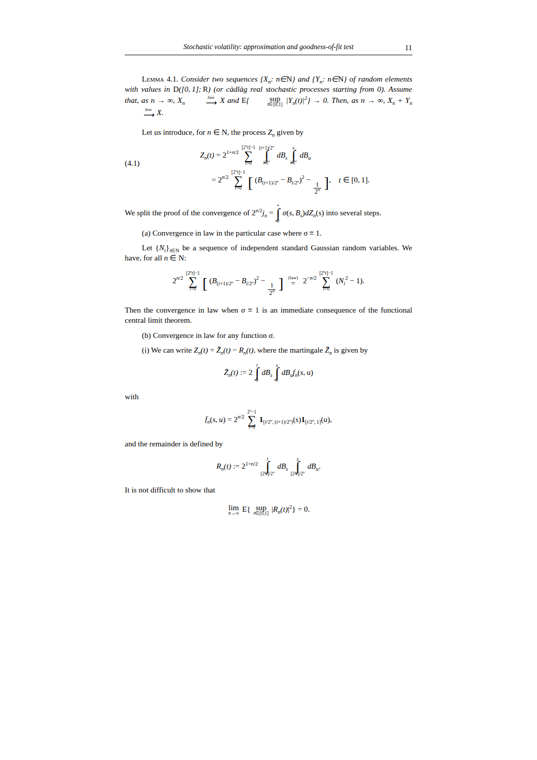Stochastic volatility: approximation and goodness-of-fit test 11
Lemma 4.1. Consider two sequences {Xn: n∈N} and {Yn: n∈N} of random elements with values in D([0, 1]; R) (or càdlàg real stochastic processes starting from 0). Assume that, as n → ∞, Xn law⟶ X and E{sup t∈[0,1] |Yn(t)|2} → 0. Then, as n → ∞, Xn + Yn law⟶ X.
Let us introduce, for n ∈ N, the process Zn given by
(4.1)
Zn(t) = 21+n/2 [2nt]−1 ∑ i=0 (i+1)/2n ∫ i/2n dBs s ∫ i/2n dBu = 2n/2 [2nt]−1 ∑ i=0 [ (B(i+1)/2n − Bi/2n)2 − 12n ], t ∈ [0, 1].
We split the proof of the convergence of 2n/2jn = •∫0 σ(s, Bs)dZn(s) into several steps.
(a) Convergence in law in the particular case where σ ≡ 1.
Let {Ni}i∈N be a sequence of independent standard Gaussian random variables. We have, for all n ∈ N:
2n/2 [2nt]−1 ∑ i=0 [ (B(i+1)/2n − Bi/2n)2 − 12n ] (law)= 2−n/2 [2nt]−1 ∑ i=0 (Ni2 − 1).
Then the convergence in law when σ ≡ 1 is an immediate consequence of the functional central limit theorem.
(b) Convergence in law for any function σ.
(i) We can write Zn(t) = Z̃n(t) − Rn(t), where the martingale Z̃n is given by
Z̃n(t) := 2 t ∫ 0 dBs s ∫ 0 dBu fn(s, u)
with
fn(s, u) = 2n/2 2n−1 ∑ i=0 1[i/2n, (i+1)/2n)(s)1[i/2n, 1](u),
and the remainder is defined by
Rn(t) := 21+n/2 t ∫ [2nt]/2n dBs s ∫ [2nt]/2n dBu.
It is not difficult to show that
lim n→∞ E{ sup t∈[0,1] |Rn(t)|2} = 0.